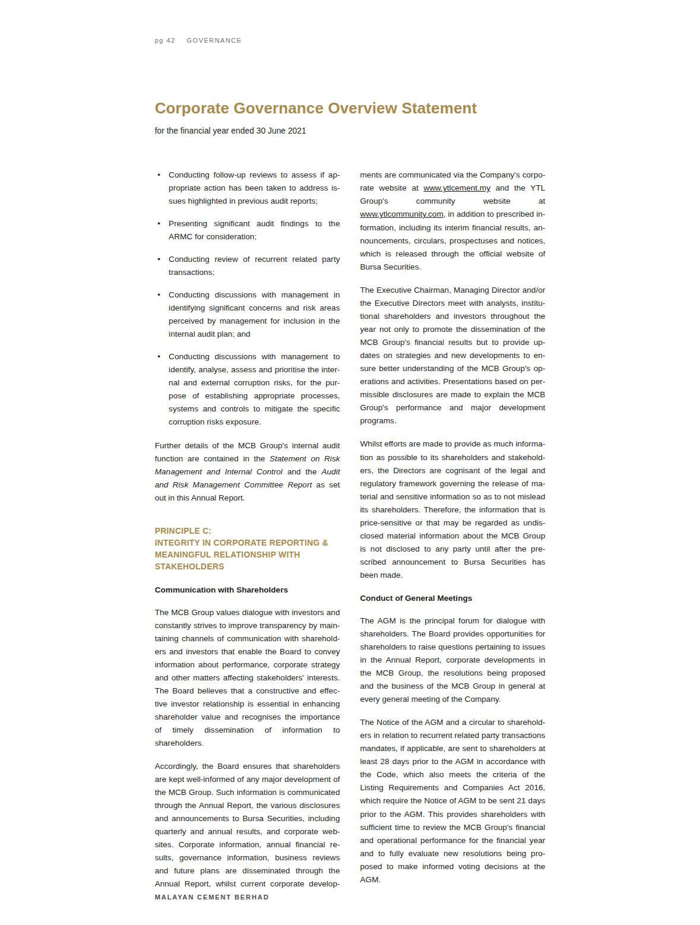pg 42 GOVERNANCE
Corporate Governance Overview Statement
for the financial year ended 30 June 2021
Conducting follow-up reviews to assess if appropriate action has been taken to address issues highlighted in previous audit reports;
Presenting significant audit findings to the ARMC for consideration;
Conducting review of recurrent related party transactions;
Conducting discussions with management in identifying significant concerns and risk areas perceived by management for inclusion in the internal audit plan; and
Conducting discussions with management to identify, analyse, assess and prioritise the internal and external corruption risks, for the purpose of establishing appropriate processes, systems and controls to mitigate the specific corruption risks exposure.
Further details of the MCB Group's internal audit function are contained in the Statement on Risk Management and Internal Control and the Audit and Risk Management Committee Report as set out in this Annual Report.
Principle C:
Integrity in Corporate Reporting &
Meaningful Relationship with
Stakeholders
Communication with Shareholders
The MCB Group values dialogue with investors and constantly strives to improve transparency by maintaining channels of communication with shareholders and investors that enable the Board to convey information about performance, corporate strategy and other matters affecting stakeholders' interests. The Board believes that a constructive and effective investor relationship is essential in enhancing shareholder value and recognises the importance of timely dissemination of information to shareholders.
Accordingly, the Board ensures that shareholders are kept well-informed of any major development of the MCB Group. Such information is communicated through the Annual Report, the various disclosures and announcements to Bursa Securities, including quarterly and annual results, and corporate websites. Corporate information, annual financial results, governance information, business reviews and future plans are disseminated through the Annual Report, whilst current corporate developments are communicated via the Company's corporate website at www.ytlcement.my and the YTL Group's community website at www.ytlcommunity.com, in addition to prescribed information, including its interim financial results, announcements, circulars, prospectuses and notices, which is released through the official website of Bursa Securities.
The Executive Chairman, Managing Director and/or the Executive Directors meet with analysts, institutional shareholders and investors throughout the year not only to promote the dissemination of the MCB Group's financial results but to provide updates on strategies and new developments to ensure better understanding of the MCB Group's operations and activities. Presentations based on permissible disclosures are made to explain the MCB Group's performance and major development programs.
Whilst efforts are made to provide as much information as possible to its shareholders and stakeholders, the Directors are cognisant of the legal and regulatory framework governing the release of material and sensitive information so as to not mislead its shareholders. Therefore, the information that is price-sensitive or that may be regarded as undisclosed material information about the MCB Group is not disclosed to any party until after the prescribed announcement to Bursa Securities has been made.
Conduct of General Meetings
The AGM is the principal forum for dialogue with shareholders. The Board provides opportunities for shareholders to raise questions pertaining to issues in the Annual Report, corporate developments in the MCB Group, the resolutions being proposed and the business of the MCB Group in general at every general meeting of the Company.
The Notice of the AGM and a circular to shareholders in relation to recurrent related party transactions mandates, if applicable, are sent to shareholders at least 28 days prior to the AGM in accordance with the Code, which also meets the criteria of the Listing Requirements and Companies Act 2016, which require the Notice of AGM to be sent 21 days prior to the AGM. This provides shareholders with sufficient time to review the MCB Group's financial and operational performance for the financial year and to fully evaluate new resolutions being proposed to make informed voting decisions at the AGM.
MALAYAN CEMENT BERHAD